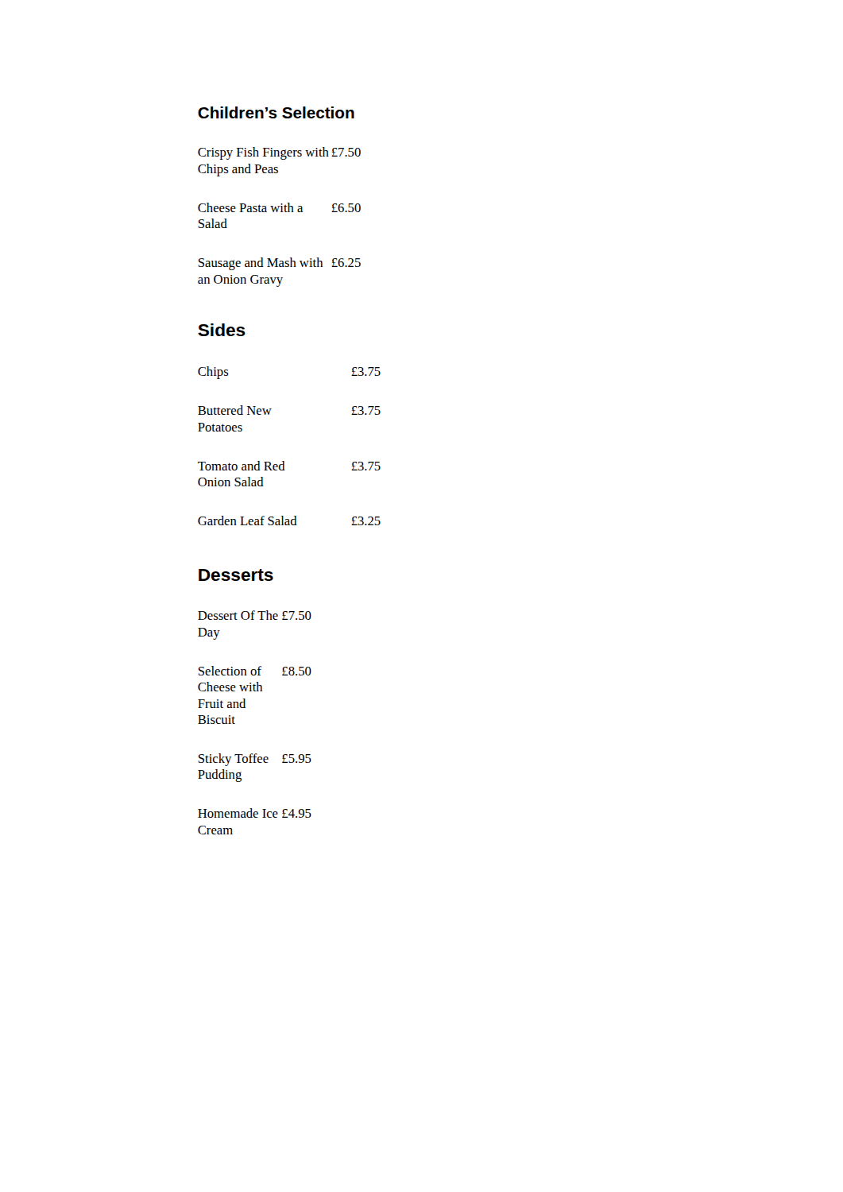Children’s Selection
| Crispy Fish Fingers with Chips and Peas | £7.50 |
| Cheese Pasta with a Salad | £6.50 |
| Sausage and Mash with an Onion Gravy | £6.25 |
Sides
| Chips | £3.75 |
| Buttered New Potatoes | £3.75 |
| Tomato and Red Onion Salad | £3.75 |
| Garden Leaf Salad | £3.25 |
Desserts
| Dessert Of The Day | £7.50 |
| Selection of Cheese with Fruit and Biscuit | £8.50 |
| Sticky Toffee Pudding | £5.95 |
| Homemade Ice Cream | £4.95 |